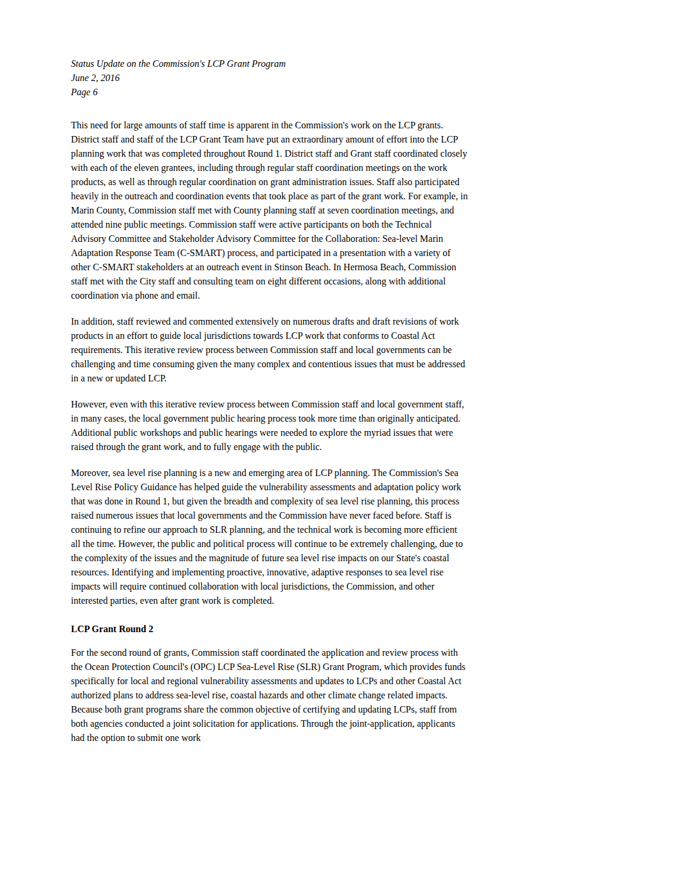Status Update on the Commission's LCP Grant Program June 2, 2016 Page 6
This need for large amounts of staff time is apparent in the Commission's work on the LCP grants. District staff and staff of the LCP Grant Team have put an extraordinary amount of effort into the LCP planning work that was completed throughout Round 1. District staff and Grant staff coordinated closely with each of the eleven grantees, including through regular staff coordination meetings on the work products, as well as through regular coordination on grant administration issues. Staff also participated heavily in the outreach and coordination events that took place as part of the grant work. For example, in Marin County, Commission staff met with County planning staff at seven coordination meetings, and attended nine public meetings. Commission staff were active participants on both the Technical Advisory Committee and Stakeholder Advisory Committee for the Collaboration: Sea-level Marin Adaptation Response Team (C-SMART) process, and participated in a presentation with a variety of other C-SMART stakeholders at an outreach event in Stinson Beach. In Hermosa Beach, Commission staff met with the City staff and consulting team on eight different occasions, along with additional coordination via phone and email.
In addition, staff reviewed and commented extensively on numerous drafts and draft revisions of work products in an effort to guide local jurisdictions towards LCP work that conforms to Coastal Act requirements. This iterative review process between Commission staff and local governments can be challenging and time consuming given the many complex and contentious issues that must be addressed in a new or updated LCP.
However, even with this iterative review process between Commission staff and local government staff, in many cases, the local government public hearing process took more time than originally anticipated. Additional public workshops and public hearings were needed to explore the myriad issues that were raised through the grant work, and to fully engage with the public.
Moreover, sea level rise planning is a new and emerging area of LCP planning. The Commission's Sea Level Rise Policy Guidance has helped guide the vulnerability assessments and adaptation policy work that was done in Round 1, but given the breadth and complexity of sea level rise planning, this process raised numerous issues that local governments and the Commission have never faced before. Staff is continuing to refine our approach to SLR planning, and the technical work is becoming more efficient all the time. However, the public and political process will continue to be extremely challenging, due to the complexity of the issues and the magnitude of future sea level rise impacts on our State's coastal resources. Identifying and implementing proactive, innovative, adaptive responses to sea level rise impacts will require continued collaboration with local jurisdictions, the Commission, and other interested parties, even after grant work is completed.
LCP Grant Round 2
For the second round of grants, Commission staff coordinated the application and review process with the Ocean Protection Council's (OPC) LCP Sea-Level Rise (SLR) Grant Program, which provides funds specifically for local and regional vulnerability assessments and updates to LCPs and other Coastal Act authorized plans to address sea-level rise, coastal hazards and other climate change related impacts. Because both grant programs share the common objective of certifying and updating LCPs, staff from both agencies conducted a joint solicitation for applications. Through the joint-application, applicants had the option to submit one work